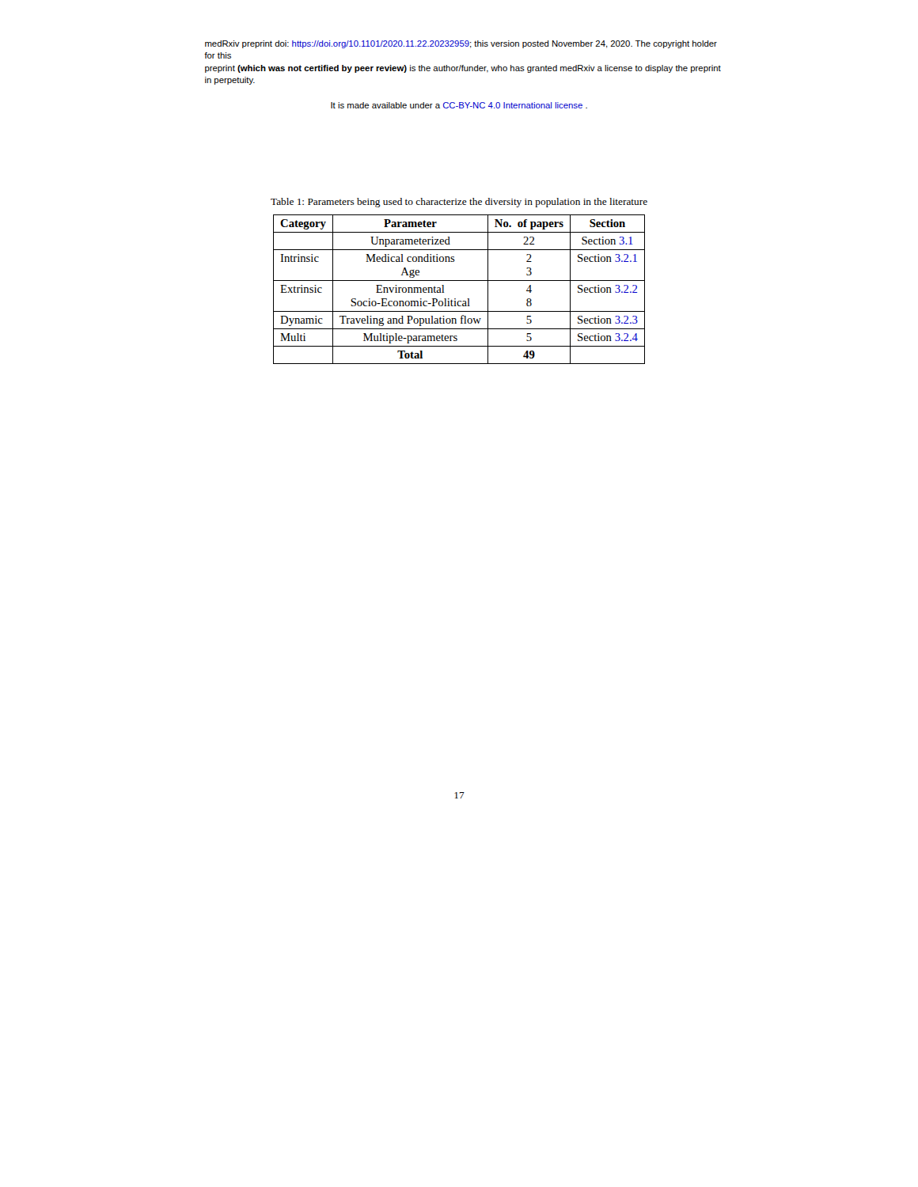medRxiv preprint doi: https://doi.org/10.1101/2020.11.22.20232959; this version posted November 24, 2020. The copyright holder for this
preprint (which was not certified by peer review) is the author/funder, who has granted medRxiv a license to display the preprint in perpetuity.
It is made available under a CC-BY-NC 4.0 International license .
Table 1: Parameters being used to characterize the diversity in population in the literature
| Category | Parameter | No. of papers | Section |
| --- | --- | --- | --- |
| | Unparameterized | 22 | Section 3.1 |
| Intrinsic | Medical conditions Age | 2 3 | Section 3.2.1 |
| Extrinsic | Environmental Socio-Economic-Political | 4 8 | Section 3.2.2 |
| Dynamic | Traveling and Population flow | 5 | Section 3.2.3 |
| Multi | Multiple-parameters | 5 | Section 3.2.4 |
| | Total | 49 | |
17